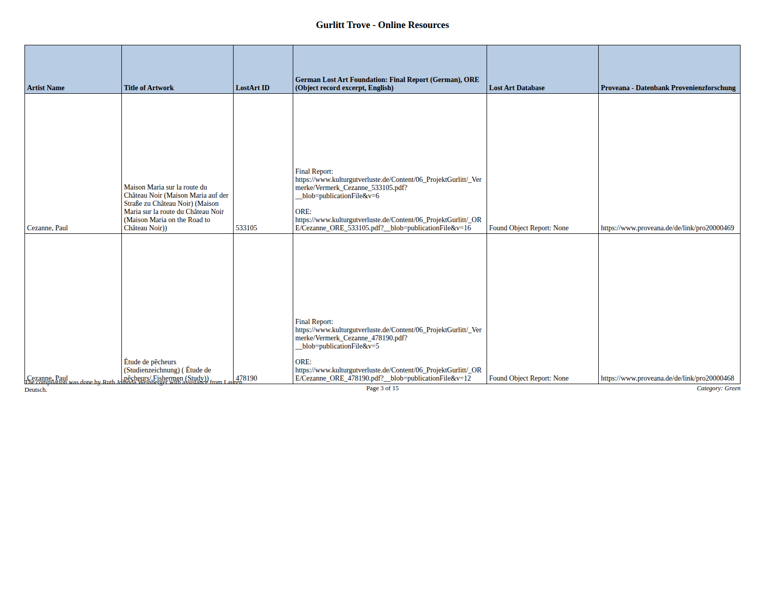Gurlitt Trove - Online Resources
| Artist Name | Title of Artwork | LostArt ID | German Lost Art Foundation: Final Report (German), ORE (Object record excerpt, English) | Lost Art Database | Proveana - Datenbank Provenienzforschung |
| --- | --- | --- | --- | --- | --- |
| Cezanne, Paul | Maison Maria sur la route du Château Noir (Maison Maria auf der Straße zu Château Noir) (Maison Maria sur la route du Château Noir (Maison Maria on the Road to Château Noir)) | 533105 | Final Report: https://www.kulturgutverluste.de/Content/06_ProjektGurlitt/_Vermerke/Vermerk_Cezanne_533105.pdf?__blob=publicationFile&v=6 ORE: https://www.kulturgutverluste.de/Content/06_ProjektGurlitt/_ORE/Cezanne_ORE_533105.pdf?__blob=publicationFile&v=16 | Found Object Report: None | https://www.proveana.de/de/link/pro20000469 |
| Cezanne, Paul | Étude de pêcheurs (Studienzeichnung) ( Étude de pêcheurs/ Fishermen (Study)) | 478190 | Final Report: https://www.kulturgutverluste.de/Content/06_ProjektGurlitt/_Vermerke/Vermerk_Cezanne_478190.pdf?__blob=publicationFile&v=5 ORE: https://www.kulturgutverluste.de/Content/06_ProjektGurlitt/_ORE/Cezanne_ORE_478190.pdf?__blob=publicationFile&v=12 | Found Object Report: None | https://www.proveana.de/de/link/pro20000468 |
The compilation was done by Ruth Jolanda Weinberger with assistance from Lauren Deutsch.
Page 3 of 15
Category: Green